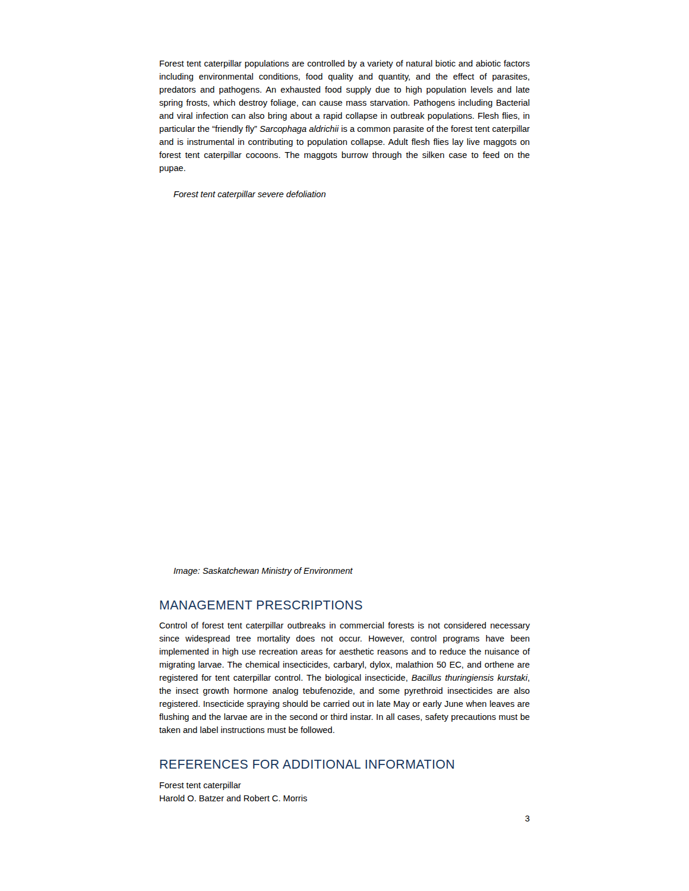Forest tent caterpillar populations are controlled by a variety of natural biotic and abiotic factors including environmental conditions, food quality and quantity, and the effect of parasites, predators and pathogens. An exhausted food supply due to high population levels and late spring frosts, which destroy foliage, can cause mass starvation. Pathogens including Bacterial and viral infection can also bring about a rapid collapse in outbreak populations. Flesh flies, in particular the “friendly fly” Sarcophaga aldrichii is a common parasite of the forest tent caterpillar and is instrumental in contributing to population collapse. Adult flesh flies lay live maggots on forest tent caterpillar cocoons. The maggots burrow through the silken case to feed on the pupae.
Forest tent caterpillar severe defoliation
Image: Saskatchewan Ministry of Environment
MANAGEMENT PRESCRIPTIONS
Control of forest tent caterpillar outbreaks in commercial forests is not considered necessary since widespread tree mortality does not occur. However, control programs have been implemented in high use recreation areas for aesthetic reasons and to reduce the nuisance of migrating larvae. The chemical insecticides, carbaryl, dylox, malathion 50 EC, and orthene are registered for tent caterpillar control. The biological insecticide, Bacillus thuringiensis kurstaki, the insect growth hormone analog tebufenozide, and some pyrethroid insecticides are also registered. Insecticide spraying should be carried out in late May or early June when leaves are flushing and the larvae are in the second or third instar. In all cases, safety precautions must be taken and label instructions must be followed.
REFERENCES FOR ADDITIONAL INFORMATION
Forest tent caterpillar
Harold O. Batzer and Robert C. Morris
3